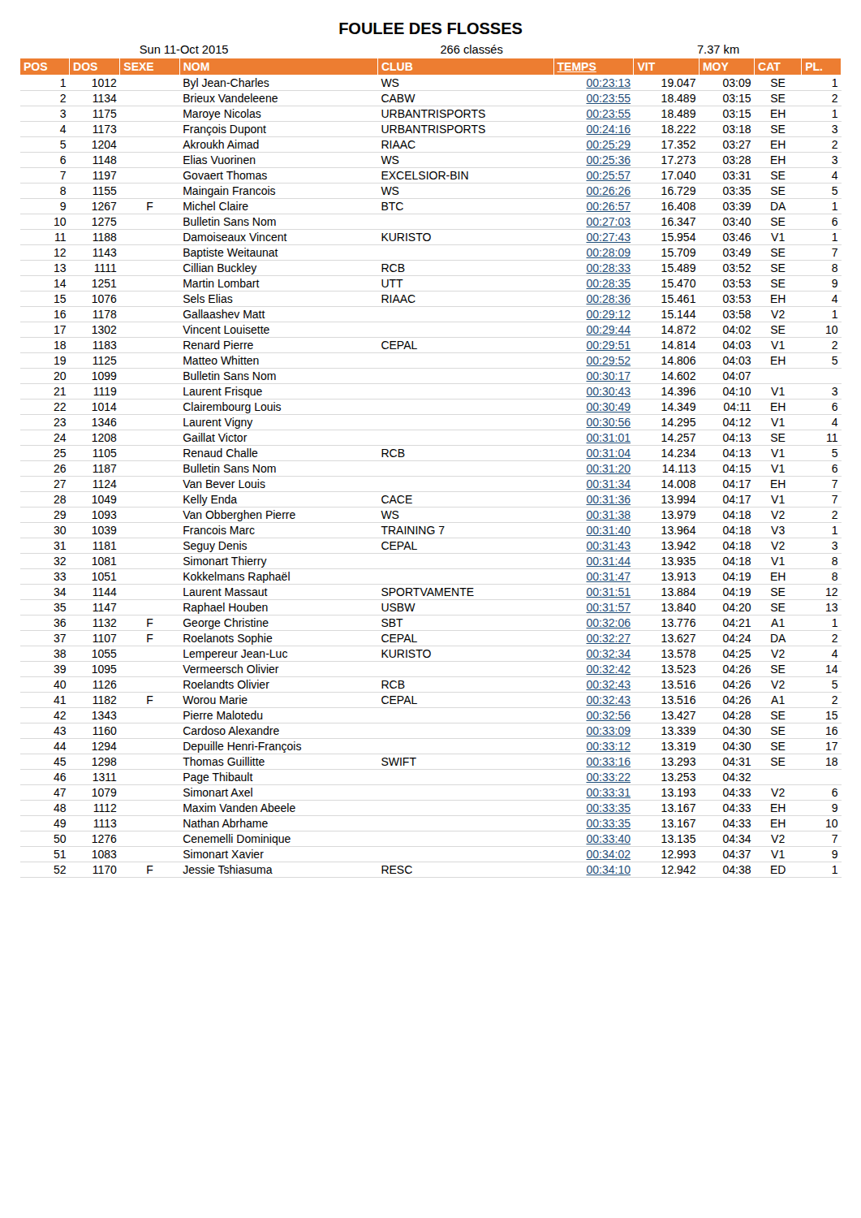FOULEE DES FLOSSES
| Sun 11-Oct 2015 | 266 classés | 7.37 km |
| POS | DOS | SEXE | NOM | CLUB | TEMPS | VIT | MOY | CAT | PL. |
| --- | --- | --- | --- | --- | --- | --- | --- | --- | --- |
| 1 | 1012 | | Byl Jean-Charles | WS | 00:23:13 | 19.047 | 03:09 | SE | 1 |
| 2 | 1134 | | Brieux Vandeleene | CABW | 00:23:55 | 18.489 | 03:15 | SE | 2 |
| 3 | 1175 | | Maroye Nicolas | URBANTRISPORTS | 00:23:55 | 18.489 | 03:15 | EH | 1 |
| 4 | 1173 | | François Dupont | URBANTRISPORTS | 00:24:16 | 18.222 | 03:18 | SE | 3 |
| 5 | 1204 | | Akroukh Aimad | RIAAC | 00:25:29 | 17.352 | 03:27 | EH | 2 |
| 6 | 1148 | | Elias Vuorinen | WS | 00:25:36 | 17.273 | 03:28 | EH | 3 |
| 7 | 1197 | | Govaert Thomas | EXCELSIOR-BIN | 00:25:57 | 17.040 | 03:31 | SE | 4 |
| 8 | 1155 | | Maingain Francois | WS | 00:26:26 | 16.729 | 03:35 | SE | 5 |
| 9 | 1267 | F | Michel Claire | BTC | 00:26:57 | 16.408 | 03:39 | DA | 1 |
| 10 | 1275 | | Bulletin Sans Nom | | 00:27:03 | 16.347 | 03:40 | SE | 6 |
| 11 | 1188 | | Damoiseaux Vincent | KURISTO | 00:27:43 | 15.954 | 03:46 | V1 | 1 |
| 12 | 1143 | | Baptiste Weitaunat | | 00:28:09 | 15.709 | 03:49 | SE | 7 |
| 13 | 1111 | | Cillian Buckley | RCB | 00:28:33 | 15.489 | 03:52 | SE | 8 |
| 14 | 1251 | | Martin Lombart | UTT | 00:28:35 | 15.470 | 03:53 | SE | 9 |
| 15 | 1076 | | Sels Elias | RIAAC | 00:28:36 | 15.461 | 03:53 | EH | 4 |
| 16 | 1178 | | Gallaashev Matt | | 00:29:12 | 15.144 | 03:58 | V2 | 1 |
| 17 | 1302 | | Vincent Louisette | | 00:29:44 | 14.872 | 04:02 | SE | 10 |
| 18 | 1183 | | Renard Pierre | CEPAL | 00:29:51 | 14.814 | 04:03 | V1 | 2 |
| 19 | 1125 | | Matteo Whitten | | 00:29:52 | 14.806 | 04:03 | EH | 5 |
| 20 | 1099 | | Bulletin Sans Nom | | 00:30:17 | 14.602 | 04:07 | | |
| 21 | 1119 | | Laurent Frisque | | 00:30:43 | 14.396 | 04:10 | V1 | 3 |
| 22 | 1014 | | Clairembourg Louis | | 00:30:49 | 14.349 | 04:11 | EH | 6 |
| 23 | 1346 | | Laurent Vigny | | 00:30:56 | 14.295 | 04:12 | V1 | 4 |
| 24 | 1208 | | Gaillat Victor | | 00:31:01 | 14.257 | 04:13 | SE | 11 |
| 25 | 1105 | | Renaud Challe | RCB | 00:31:04 | 14.234 | 04:13 | V1 | 5 |
| 26 | 1187 | | Bulletin Sans Nom | | 00:31:20 | 14.113 | 04:15 | V1 | 6 |
| 27 | 1124 | | Van Bever Louis | | 00:31:34 | 14.008 | 04:17 | EH | 7 |
| 28 | 1049 | | Kelly Enda | CACE | 00:31:36 | 13.994 | 04:17 | V1 | 7 |
| 29 | 1093 | | Van Obberghen Pierre | WS | 00:31:38 | 13.979 | 04:18 | V2 | 2 |
| 30 | 1039 | | Francois Marc | TRAINING 7 | 00:31:40 | 13.964 | 04:18 | V3 | 1 |
| 31 | 1181 | | Seguy Denis | CEPAL | 00:31:43 | 13.942 | 04:18 | V2 | 3 |
| 32 | 1081 | | Simonart Thierry | | 00:31:44 | 13.935 | 04:18 | V1 | 8 |
| 33 | 1051 | | Kokkelmans Raphaël | | 00:31:47 | 13.913 | 04:19 | EH | 8 |
| 34 | 1144 | | Laurent Massaut | SPORTVAMENTE | 00:31:51 | 13.884 | 04:19 | SE | 12 |
| 35 | 1147 | | Raphael Houben | USBW | 00:31:57 | 13.840 | 04:20 | SE | 13 |
| 36 | 1132 | F | George Christine | SBT | 00:32:06 | 13.776 | 04:21 | A1 | 1 |
| 37 | 1107 | F | Roelanots Sophie | CEPAL | 00:32:27 | 13.627 | 04:24 | DA | 2 |
| 38 | 1055 | | Lempereur Jean-Luc | KURISTO | 00:32:34 | 13.578 | 04:25 | V2 | 4 |
| 39 | 1095 | | Vermeersch Olivier | | 00:32:42 | 13.523 | 04:26 | SE | 14 |
| 40 | 1126 | | Roelandts Olivier | RCB | 00:32:43 | 13.516 | 04:26 | V2 | 5 |
| 41 | 1182 | F | Worou Marie | CEPAL | 00:32:43 | 13.516 | 04:26 | A1 | 2 |
| 42 | 1343 | | Pierre Malotedu | | 00:32:56 | 13.427 | 04:28 | SE | 15 |
| 43 | 1160 | | Cardoso Alexandre | | 00:33:09 | 13.339 | 04:30 | SE | 16 |
| 44 | 1294 | | Depuille Henri-François | | 00:33:12 | 13.319 | 04:30 | SE | 17 |
| 45 | 1298 | | Thomas Guillitte | SWIFT | 00:33:16 | 13.293 | 04:31 | SE | 18 |
| 46 | 1311 | | Page Thibault | | 00:33:22 | 13.253 | 04:32 | | |
| 47 | 1079 | | Simonart Axel | | 00:33:31 | 13.193 | 04:33 | V2 | 6 |
| 48 | 1112 | | Maxim Vanden Abeele | | 00:33:35 | 13.167 | 04:33 | EH | 9 |
| 49 | 1113 | | Nathan Abrhame | | 00:33:35 | 13.167 | 04:33 | EH | 10 |
| 50 | 1276 | | Cenemelli Dominique | | 00:33:40 | 13.135 | 04:34 | V2 | 7 |
| 51 | 1083 | | Simonart Xavier | | 00:34:02 | 12.993 | 04:37 | V1 | 9 |
| 52 | 1170 | F | Jessie Tshiasuma | RESC | 00:34:10 | 12.942 | 04:38 | ED | 1 |